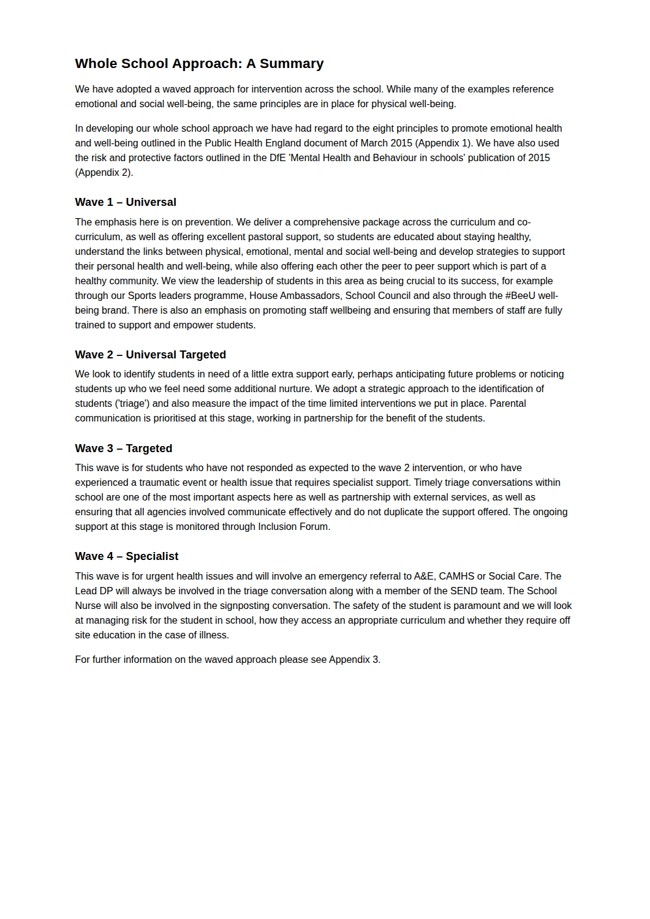Whole School Approach: A Summary
We have adopted a waved approach for intervention across the school. While many of the examples reference emotional and social well-being, the same principles are in place for physical well-being.
In developing our whole school approach we have had regard to the eight principles to promote emotional health and well-being outlined in the Public Health England document of March 2015 (Appendix 1). We have also used the risk and protective factors outlined in the DfE 'Mental Health and Behaviour in schools' publication of 2015 (Appendix 2).
Wave 1 – Universal
The emphasis here is on prevention. We deliver a comprehensive package across the curriculum and co-curriculum, as well as offering excellent pastoral support, so students are educated about staying healthy, understand the links between physical, emotional, mental and social well-being and develop strategies to support their personal health and well-being, while also offering each other the peer to peer support which is part of a healthy community. We view the leadership of students in this area as being crucial to its success, for example through our Sports leaders programme, House Ambassadors, School Council and also through the #BeeU well-being brand. There is also an emphasis on promoting staff wellbeing and ensuring that members of staff are fully trained to support and empower students.
Wave 2 – Universal Targeted
We look to identify students in need of a little extra support early, perhaps anticipating future problems or noticing students up who we feel need some additional nurture. We adopt a strategic approach to the identification of students ('triage') and also measure the impact of the time limited interventions we put in place. Parental communication is prioritised at this stage, working in partnership for the benefit of the students.
Wave 3 – Targeted
This wave is for students who have not responded as expected to the wave 2 intervention, or who have experienced a traumatic event or health issue that requires specialist support. Timely triage conversations within school are one of the most important aspects here as well as partnership with external services, as well as ensuring that all agencies involved communicate effectively and do not duplicate the support offered. The ongoing support at this stage is monitored through Inclusion Forum.
Wave 4 – Specialist
This wave is for urgent health issues and will involve an emergency referral to A&E, CAMHS or Social Care. The Lead DP will always be involved in the triage conversation along with a member of the SEND team. The School Nurse will also be involved in the signposting conversation. The safety of the student is paramount and we will look at managing risk for the student in school, how they access an appropriate curriculum and whether they require off site education in the case of illness.
For further information on the waved approach please see Appendix 3.